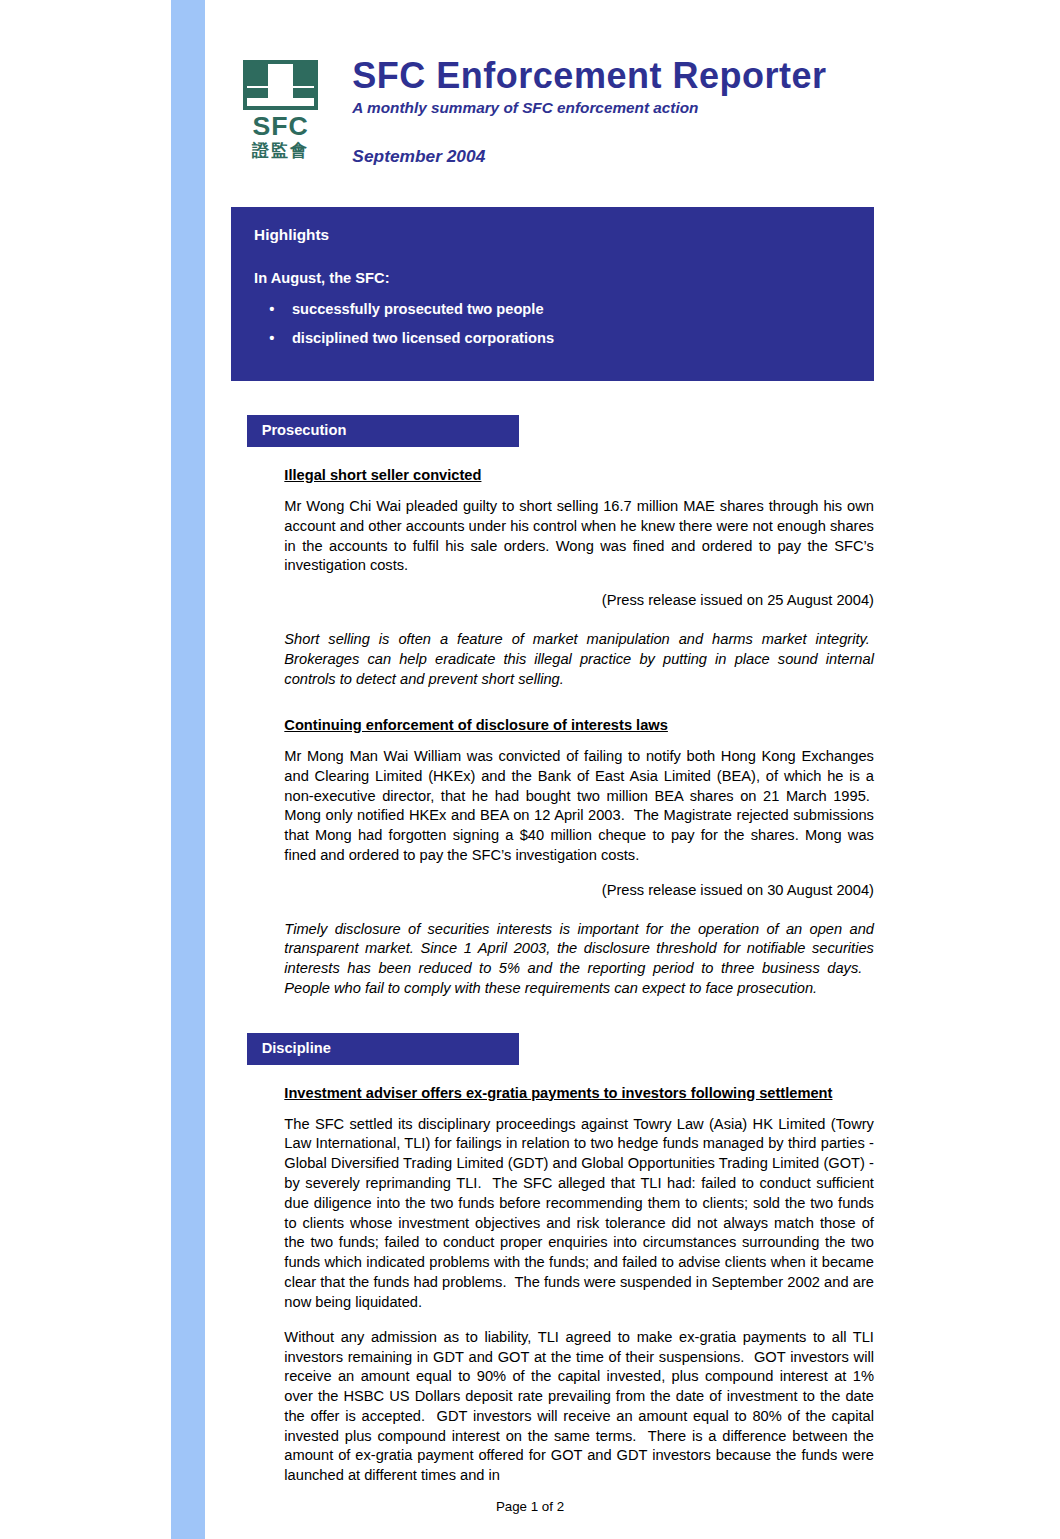SFC
證監會
SFC Enforcement Reporter
A monthly summary of SFC enforcement action
September 2004
Highlights
In August, the SFC:
successfully prosecuted two people
disciplined two licensed corporations
Prosecution
Illegal short seller convicted
Mr Wong Chi Wai pleaded guilty to short selling 16.7 million MAE shares through his own account and other accounts under his control when he knew there were not enough shares in the accounts to fulfil his sale orders. Wong was fined and ordered to pay the SFC’s investigation costs.
(Press release issued on 25 August 2004)
Short selling is often a feature of market manipulation and harms market integrity. Brokerages can help eradicate this illegal practice by putting in place sound internal controls to detect and prevent short selling.
Continuing enforcement of disclosure of interests laws
Mr Mong Man Wai William was convicted of failing to notify both Hong Kong Exchanges and Clearing Limited (HKEx) and the Bank of East Asia Limited (BEA), of which he is a non-executive director, that he had bought two million BEA shares on 21 March 1995. Mong only notified HKEx and BEA on 12 April 2003. The Magistrate rejected submissions that Mong had forgotten signing a $40 million cheque to pay for the shares. Mong was fined and ordered to pay the SFC’s investigation costs.
(Press release issued on 30 August 2004)
Timely disclosure of securities interests is important for the operation of an open and transparent market. Since 1 April 2003, the disclosure threshold for notifiable securities interests has been reduced to 5% and the reporting period to three business days. People who fail to comply with these requirements can expect to face prosecution.
Discipline
Investment adviser offers ex-gratia payments to investors following settlement
The SFC settled its disciplinary proceedings against Towry Law (Asia) HK Limited (Towry Law International, TLI) for failings in relation to two hedge funds managed by third parties - Global Diversified Trading Limited (GDT) and Global Opportunities Trading Limited (GOT) - by severely reprimanding TLI. The SFC alleged that TLI had: failed to conduct sufficient due diligence into the two funds before recommending them to clients; sold the two funds to clients whose investment objectives and risk tolerance did not always match those of the two funds; failed to conduct proper enquiries into circumstances surrounding the two funds which indicated problems with the funds; and failed to advise clients when it became clear that the funds had problems. The funds were suspended in September 2002 and are now being liquidated.
Without any admission as to liability, TLI agreed to make ex-gratia payments to all TLI investors remaining in GDT and GOT at the time of their suspensions. GOT investors will receive an amount equal to 90% of the capital invested, plus compound interest at 1% over the HSBC US Dollars deposit rate prevailing from the date of investment to the date the offer is accepted. GDT investors will receive an amount equal to 80% of the capital invested plus compound interest on the same terms. There is a difference between the amount of ex-gratia payment offered for GOT and GDT investors because the funds were launched at different times and in
Page 1 of 2